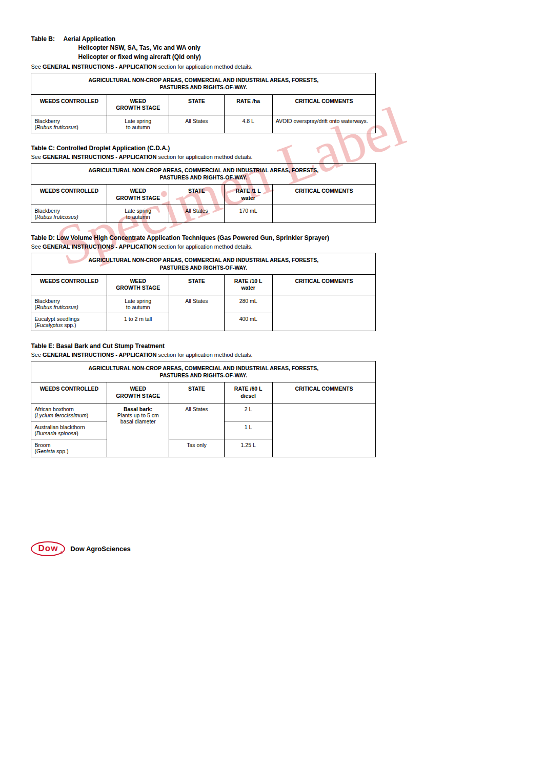Specimen Label
Table B: Aerial Application
Helicopter NSW, SA, Tas, Vic and WA only
Helicopter or fixed wing aircraft (Qld only)
See GENERAL INSTRUCTIONS - APPLICATION section for application method details.
| AGRICULTURAL NON-CROP AREAS, COMMERCIAL AND INDUSTRIAL AREAS, FORESTS, PASTURES AND RIGHTS-OF-WAY. |
| --- |
| WEEDS CONTROLLED | WEED GROWTH STAGE | STATE | RATE /ha | CRITICAL COMMENTS |
| Blackberry ( Rubus fruticosus ) | Late spring to autumn | All States | 4.8 L | AVOID overspray/drift onto waterways. |
Table C: Controlled Droplet Application (C.D.A.)
See GENERAL INSTRUCTIONS - APPLICATION section for application method details.
| AGRICULTURAL NON-CROP AREAS, COMMERCIAL AND INDUSTRIAL AREAS, FORESTS, PASTURES AND RIGHTS-OF-WAY. |
| --- |
| WEEDS CONTROLLED | WEED GROWTH STAGE | STATE | RATE /1 L water | CRITICAL COMMENTS |
| Blackberry ( Rubus fruticosus) | Late spring to autumn | All States | 170 mL | |
Table D: Low Volume High Concentrate Application Techniques (Gas Powered Gun, Sprinkler Sprayer)
See GENERAL INSTRUCTIONS - APPLICATION section for application method details.
| AGRICULTURAL NON-CROP AREAS, COMMERCIAL AND INDUSTRIAL AREAS, FORESTS, PASTURES AND RIGHTS-OF-WAY. |
| --- |
| WEEDS CONTROLLED | WEED GROWTH STAGE | STATE | RATE /10 L water | CRITICAL COMMENTS |
| Blackberry ( Rubus fruticosus) | Late spring to autumn | All States | 280 mL | |
| Eucalypt seedlings ( Eucalyptus spp.) | 1 to 2 m tall | 400 mL |
Table E: Basal Bark and Cut Stump Treatment
See GENERAL INSTRUCTIONS - APPLICATION section for application method details.
| AGRICULTURAL NON-CROP AREAS, COMMERCIAL AND INDUSTRIAL AREAS, FORESTS, PASTURES AND RIGHTS-OF-WAY. |
| --- |
| WEEDS CONTROLLED | WEED GROWTH STAGE | STATE | RATE /60 L diesel | CRITICAL COMMENTS |
| African boxthorn ( Lycium ferocissimum ) | Basal bark: Plants up to 5 cm basal diameter | All States | 2 L | |
| Australian blackthorn ( Bursaria spinosa ) | 1 L |
| Broom ( Genista spp.) | Tas only | 1.25 L |
Dow®
Dow AgroSciences